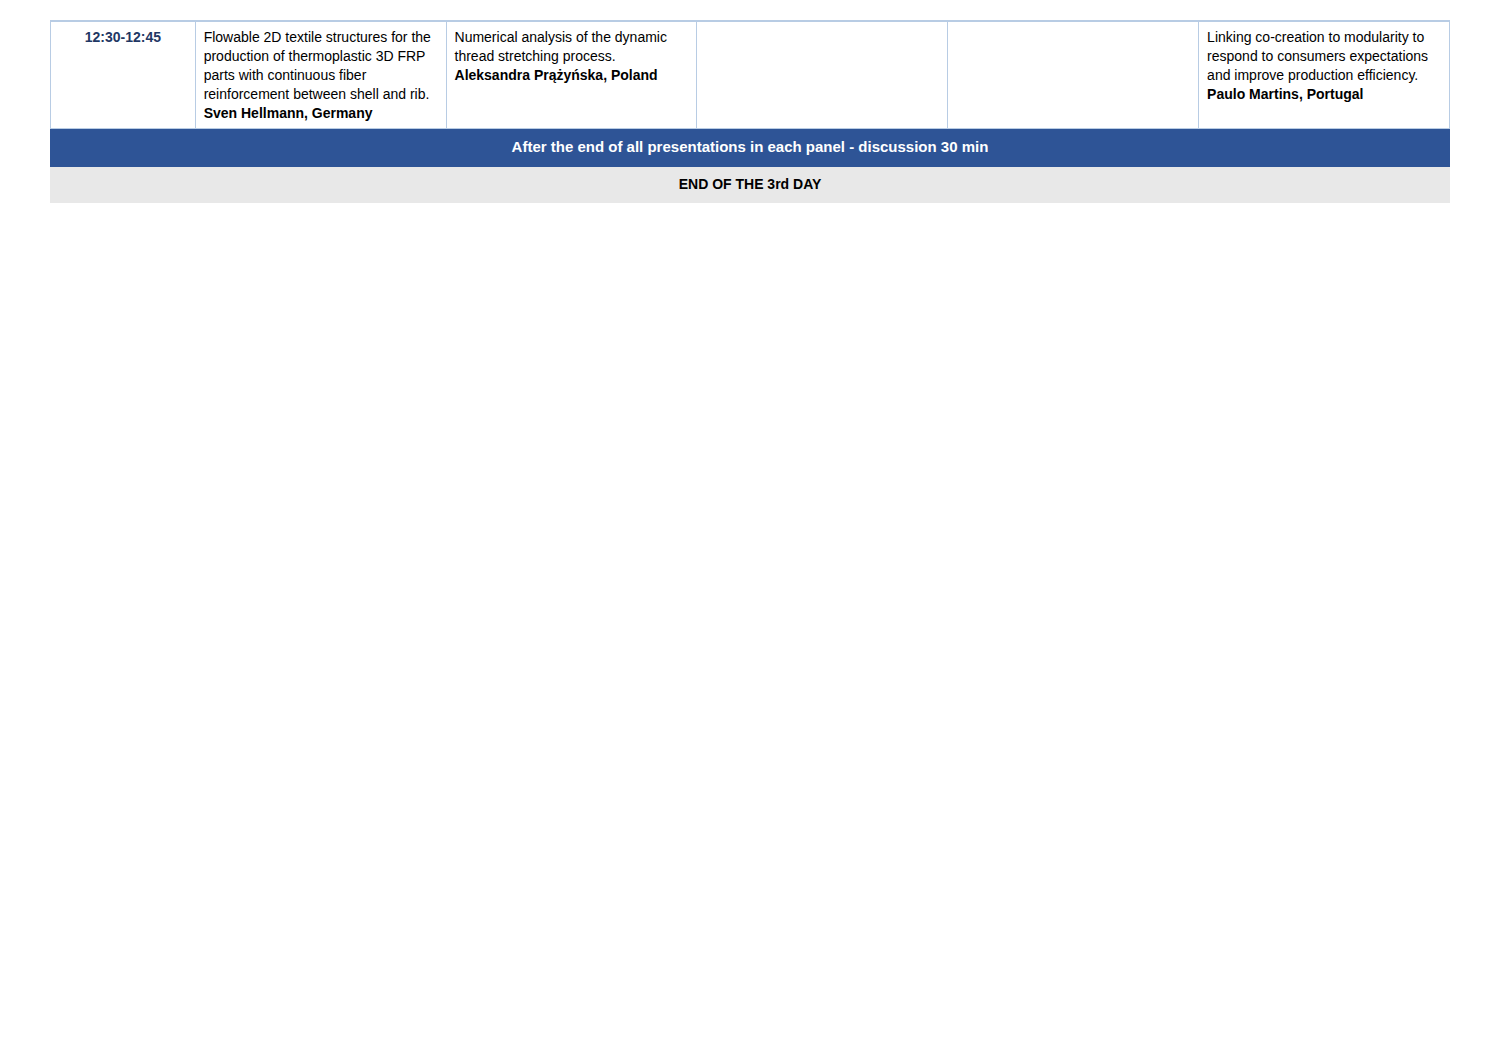| 12:30-12:45 | Flowable 2D textile structures for the production of thermoplastic 3D FRP parts with continuous fiber reinforcement between shell and rib. Sven Hellmann, Germany | Numerical analysis of the dynamic thread stretching process. Aleksandra Prążyńska, Poland | | | Linking co-creation to modularity to respond to consumers expectations and improve production efficiency. Paulo Martins, Portugal |
| After the end of all presentations in each panel - discussion 30 min |
| END OF THE 3rd DAY |